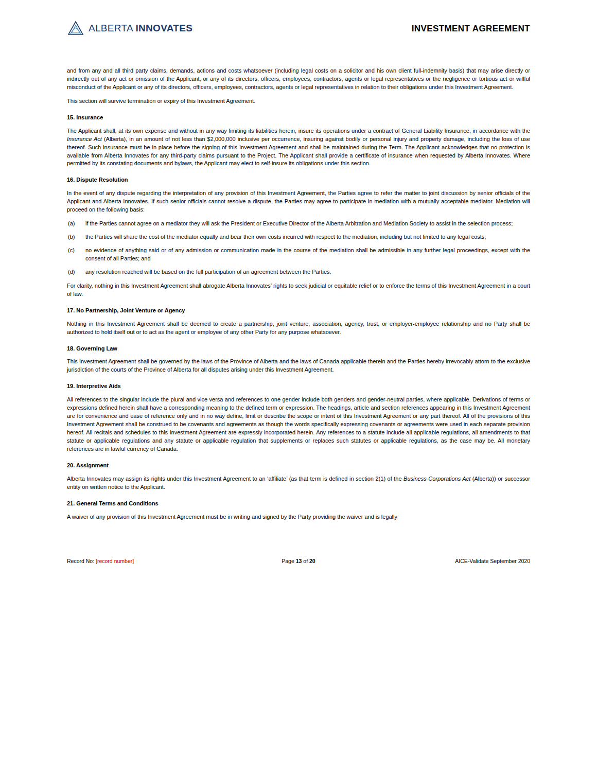ALBERTA INNOVATES
INVESTMENT AGREEMENT
and from any and all third party claims, demands, actions and costs whatsoever (including legal costs on a solicitor and his own client full-indemnity basis) that may arise directly or indirectly out of any act or omission of the Applicant, or any of its directors, officers, employees, contractors, agents or legal representatives or the negligence or tortious act or willful misconduct of the Applicant or any of its directors, officers, employees, contractors, agents or legal representatives in relation to their obligations under this Investment Agreement.
This section will survive termination or expiry of this Investment Agreement.
15. Insurance
The Applicant shall, at its own expense and without in any way limiting its liabilities herein, insure its operations under a contract of General Liability Insurance, in accordance with the Insurance Act (Alberta), in an amount of not less than $2,000,000 inclusive per occurrence, insuring against bodily or personal injury and property damage, including the loss of use thereof. Such insurance must be in place before the signing of this Investment Agreement and shall be maintained during the Term. The Applicant acknowledges that no protection is available from Alberta Innovates for any third-party claims pursuant to the Project. The Applicant shall provide a certificate of insurance when requested by Alberta Innovates. Where permitted by its constating documents and bylaws, the Applicant may elect to self-insure its obligations under this section.
16. Dispute Resolution
In the event of any dispute regarding the interpretation of any provision of this Investment Agreement, the Parties agree to refer the matter to joint discussion by senior officials of the Applicant and Alberta Innovates. If such senior officials cannot resolve a dispute, the Parties may agree to participate in mediation with a mutually acceptable mediator. Mediation will proceed on the following basis:
(a) if the Parties cannot agree on a mediator they will ask the President or Executive Director of the Alberta Arbitration and Mediation Society to assist in the selection process;
(b) the Parties will share the cost of the mediator equally and bear their own costs incurred with respect to the mediation, including but not limited to any legal costs;
(c) no evidence of anything said or of any admission or communication made in the course of the mediation shall be admissible in any further legal proceedings, except with the consent of all Parties; and
(d) any resolution reached will be based on the full participation of an agreement between the Parties.
For clarity, nothing in this Investment Agreement shall abrogate Alberta Innovates’ rights to seek judicial or equitable relief or to enforce the terms of this Investment Agreement in a court of law.
17. No Partnership, Joint Venture or Agency
Nothing in this Investment Agreement shall be deemed to create a partnership, joint venture, association, agency, trust, or employer-employee relationship and no Party shall be authorized to hold itself out or to act as the agent or employee of any other Party for any purpose whatsoever.
18. Governing Law
This Investment Agreement shall be governed by the laws of the Province of Alberta and the laws of Canada applicable therein and the Parties hereby irrevocably attorn to the exclusive jurisdiction of the courts of the Province of Alberta for all disputes arising under this Investment Agreement.
19. Interpretive Aids
All references to the singular include the plural and vice versa and references to one gender include both genders and gender-neutral parties, where applicable. Derivations of terms or expressions defined herein shall have a corresponding meaning to the defined term or expression. The headings, article and section references appearing in this Investment Agreement are for convenience and ease of reference only and in no way define, limit or describe the scope or intent of this Investment Agreement or any part thereof. All of the provisions of this Investment Agreement shall be construed to be covenants and agreements as though the words specifically expressing covenants or agreements were used in each separate provision hereof. All recitals and schedules to this Investment Agreement are expressly incorporated herein. Any references to a statute include all applicable regulations, all amendments to that statute or applicable regulations and any statute or applicable regulation that supplements or replaces such statutes or applicable regulations, as the case may be. All monetary references are in lawful currency of Canada.
20. Assignment
Alberta Innovates may assign its rights under this Investment Agreement to an ‘affiliate’ (as that term is defined in section 2(1) of the Business Corporations Act (Alberta)) or successor entity on written notice to the Applicant.
21. General Terms and Conditions
A waiver of any provision of this Investment Agreement must be in writing and signed by the Party providing the waiver and is legally
Record No: [record number]
Page 13 of 20
AICE-Validate September 2020